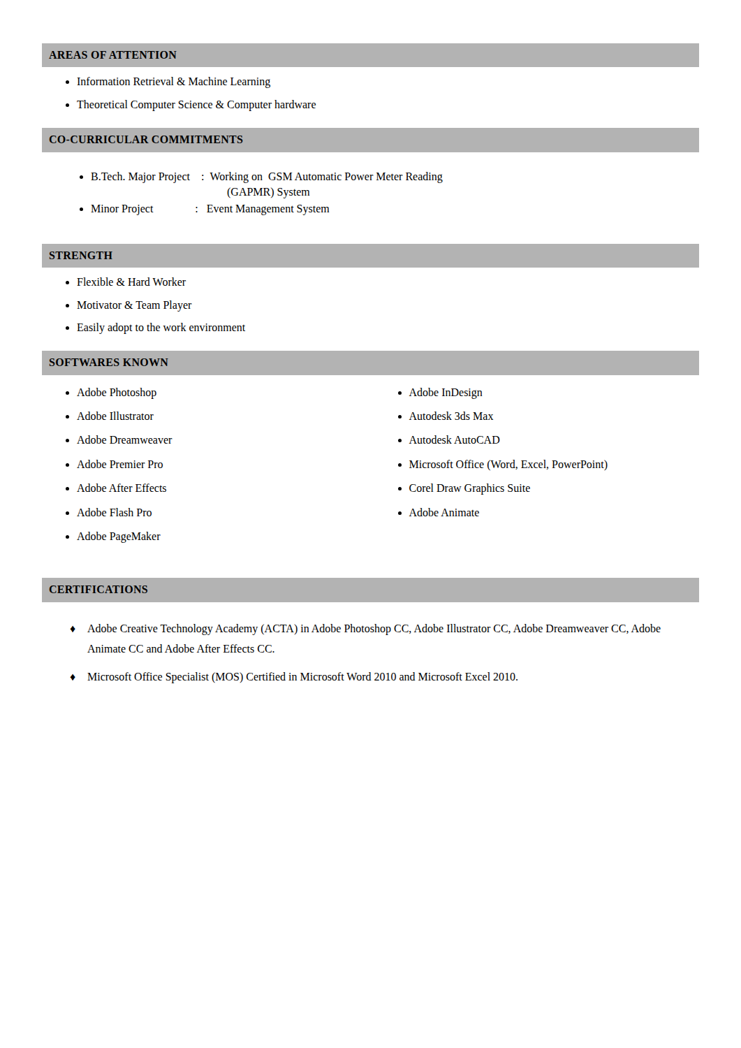AREAS OF ATTENTION
Information Retrieval & Machine Learning
Theoretical Computer Science & Computer hardware
CO-CURRICULAR COMMITMENTS
B.Tech. Major Project : Working on GSM Automatic Power Meter Reading
(GAPMR) System
Minor Project : Event Management System
STRENGTH
Flexible & Hard Worker
Motivator & Team Player
Easily adopt to the work environment
SOFTWARES KNOWN
Adobe Photoshop
Adobe Illustrator
Adobe Dreamweaver
Adobe Premier Pro
Adobe After Effects
Adobe Flash Pro
Adobe PageMaker
Adobe InDesign
Autodesk 3ds Max
Autodesk AutoCAD
Microsoft Office (Word, Excel, PowerPoint)
Corel Draw Graphics Suite
Adobe Animate
CERTIFICATIONS
Adobe Creative Technology Academy (ACTA) in Adobe Photoshop CC, Adobe Illustrator CC, Adobe Dreamweaver CC, Adobe Animate CC and Adobe After Effects CC.
Microsoft Office Specialist (MOS) Certified in Microsoft Word 2010 and Microsoft Excel 2010.